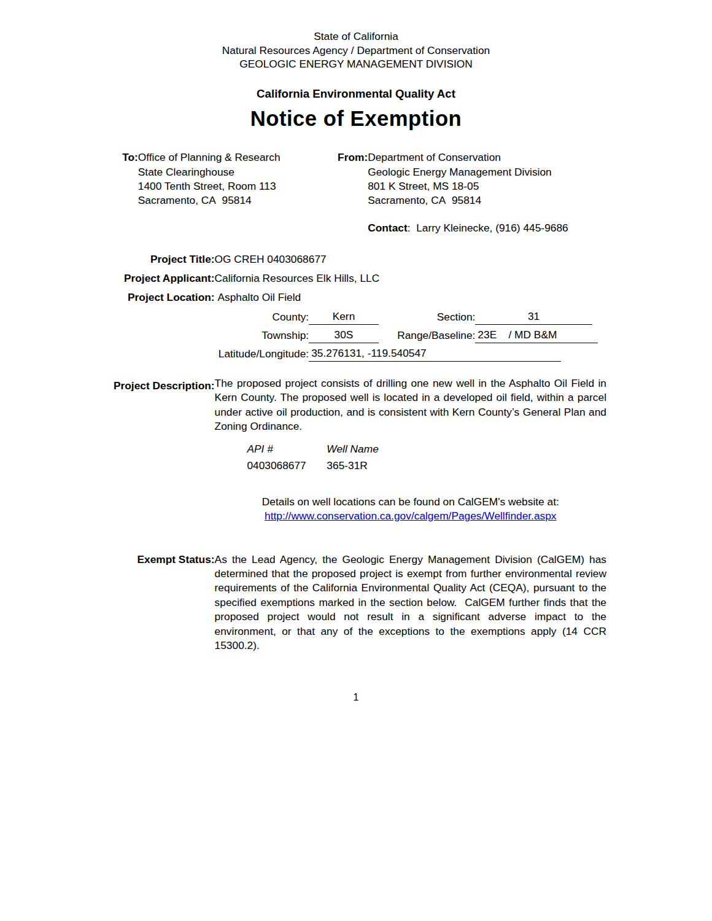State of California
Natural Resources Agency / Department of Conservation
GEOLOGIC ENERGY MANAGEMENT DIVISION
California Environmental Quality Act
Notice of Exemption
| To: | Office of Planning & Research State Clearinghouse 1400 Tenth Street, Room 113 Sacramento, CA 95814 | From: | Department of Conservation Geologic Energy Management Division 801 K Street, MS 18-05 Sacramento, CA 95814 Contact : Larry Kleinecke, (916) 445-9686 |
| Project Title: | OG CREH 0403068677 |
| Project Applicant: | California Resources Elk Hills, LLC |
| Project Location: | Asphalto Oil Field / County: / Kern / Section: / 31 / / Township: / 30S / Range/Baseline: / 23E / MD B&M / / Latitude/Longitude: / 35.276131, -119.540547 / |
| Project Description: | The proposed project consists of drilling one new well in the Asphalto Oil Field in Kern County. The proposed well is located in a developed oil field, within a parcel under active oil production, and is consistent with Kern County’s General Plan and Zoning Ordinance. / API # / Well Name / / --- / --- / / 0403068677 / 365-31R / Details on well locations can be found on CalGEM's website at: http://www.conservation.ca.gov/calgem/Pages/Wellfinder.aspx |
| Exempt Status: | As the Lead Agency, the Geologic Energy Management Division (CalGEM) has determined that the proposed project is exempt from further environmental review requirements of the California Environmental Quality Act (CEQA), pursuant to the specified exemptions marked in the section below. CalGEM further finds that the proposed project would not result in a significant adverse impact to the environment, or that any of the exceptions to the exemptions apply (14 CCR 15300.2). |
1